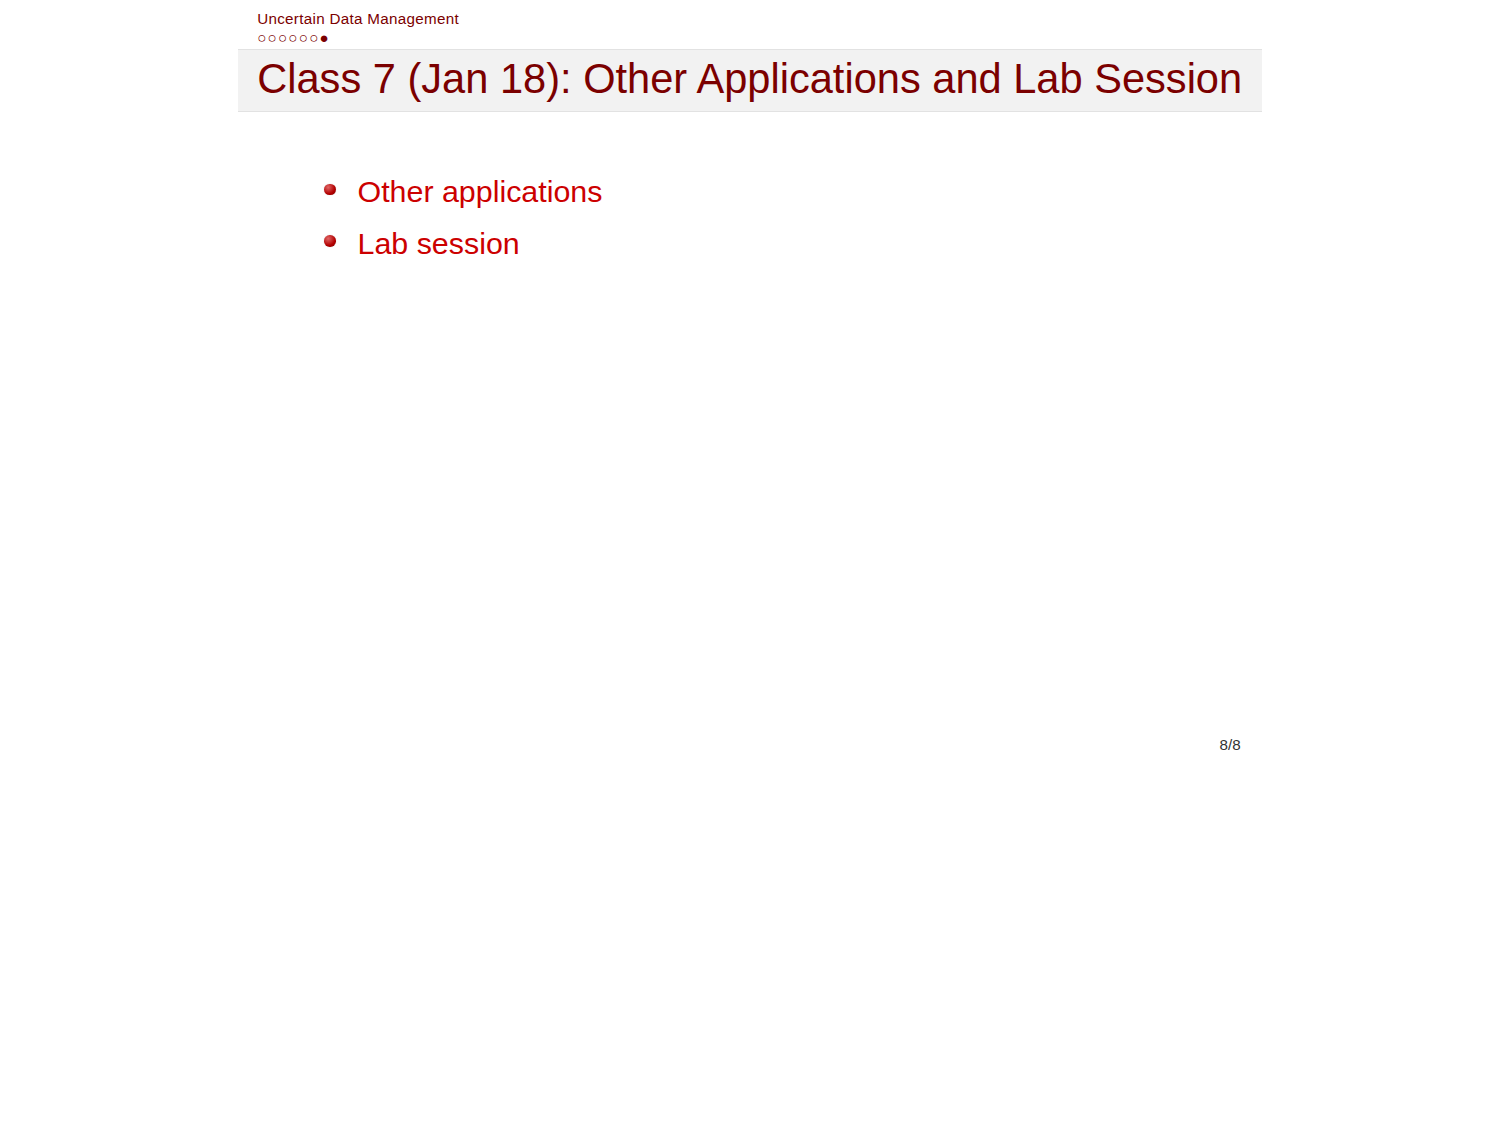Uncertain Data Management
○○○○○○●
Class 7 (Jan 18): Other Applications and Lab Session
Other applications
Lab session
8/8